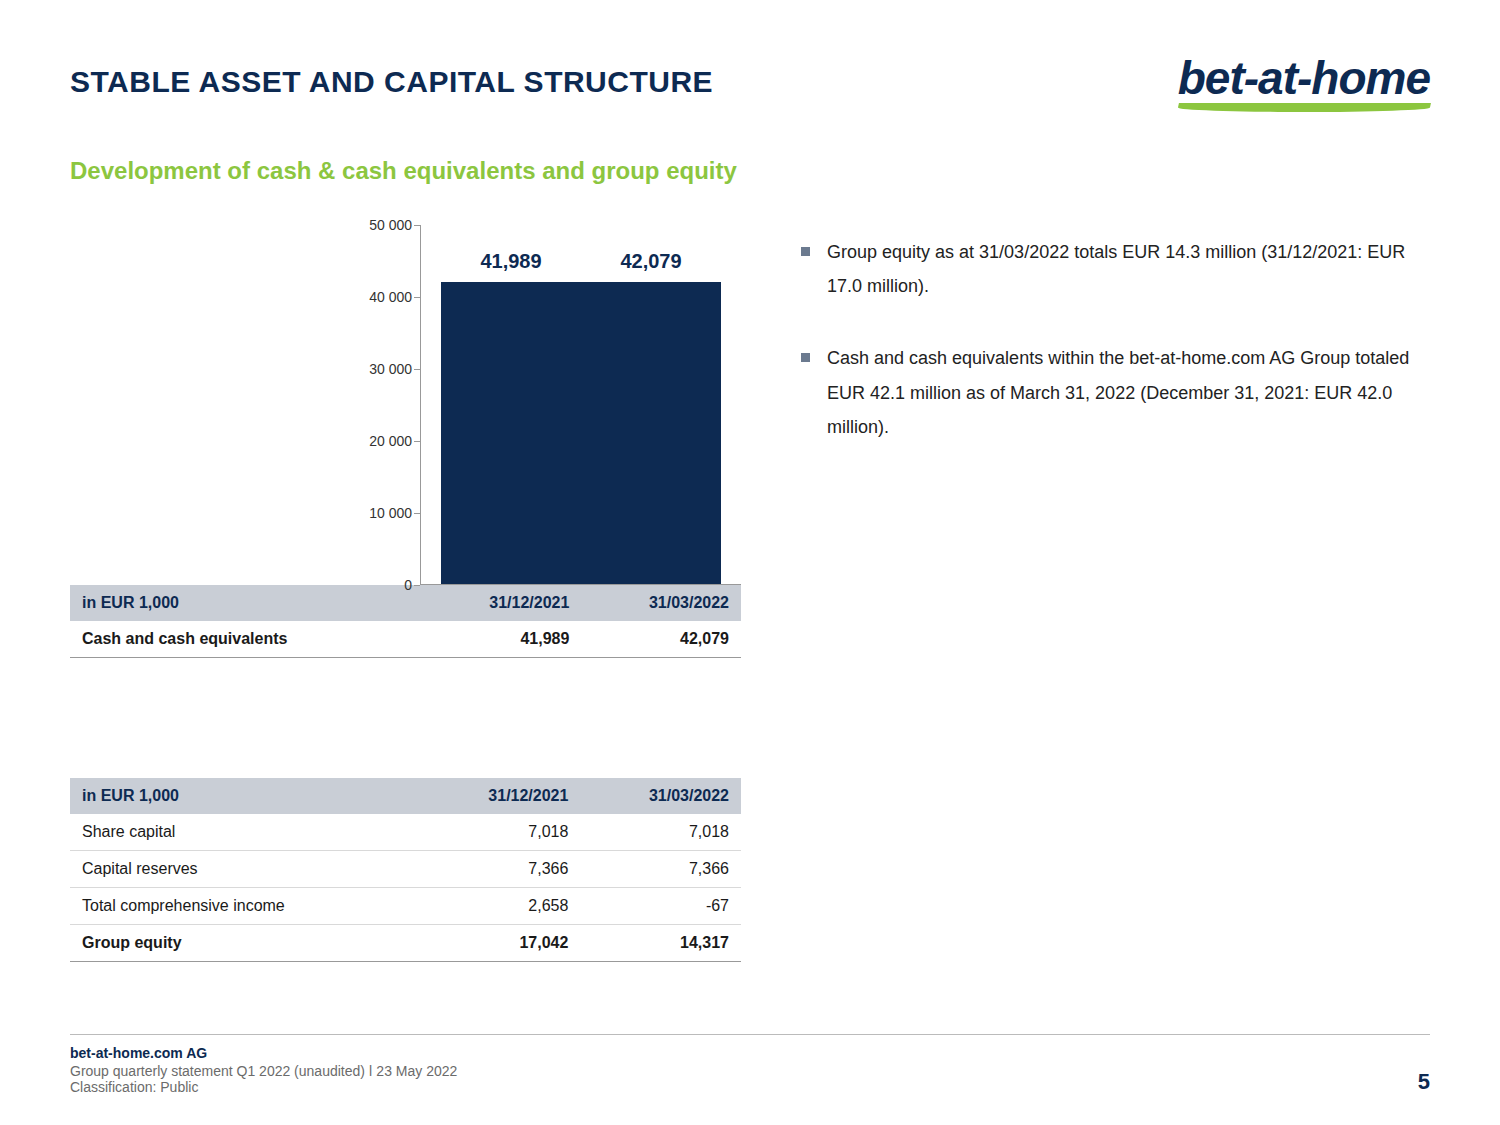STABLE ASSET AND CAPITAL STRUCTURE
bet-at-home
Development of cash & cash equivalents and group equity
50 000
40 000
30 000
20 000
10 000
0
41,989
42,079
| in EUR 1,000 | 31/12/2021 | 31/03/2022 |
| --- | --- | --- |
| Cash and cash equivalents | 41,989 | 42,079 |
| in EUR 1,000 | 31/12/2021 | 31/03/2022 |
| --- | --- | --- |
| Share capital | 7,018 | 7,018 |
| Capital reserves | 7,366 | 7,366 |
| Total comprehensive income | 2,658 | -67 |
| Group equity | 17,042 | 14,317 |
Group equity as at 31/03/2022 totals EUR 14.3 million (31/12/2021: EUR 17.0 million).
Cash and cash equivalents within the bet-at-home.com AG Group totaled EUR 42.1 million as of March 31, 2022 (December 31, 2021: EUR 42.0 million).
bet-at-home.com AG Group quarterly statement Q1 2022 (unaudited) ǀ 23 May 2022
Classification: Public
5